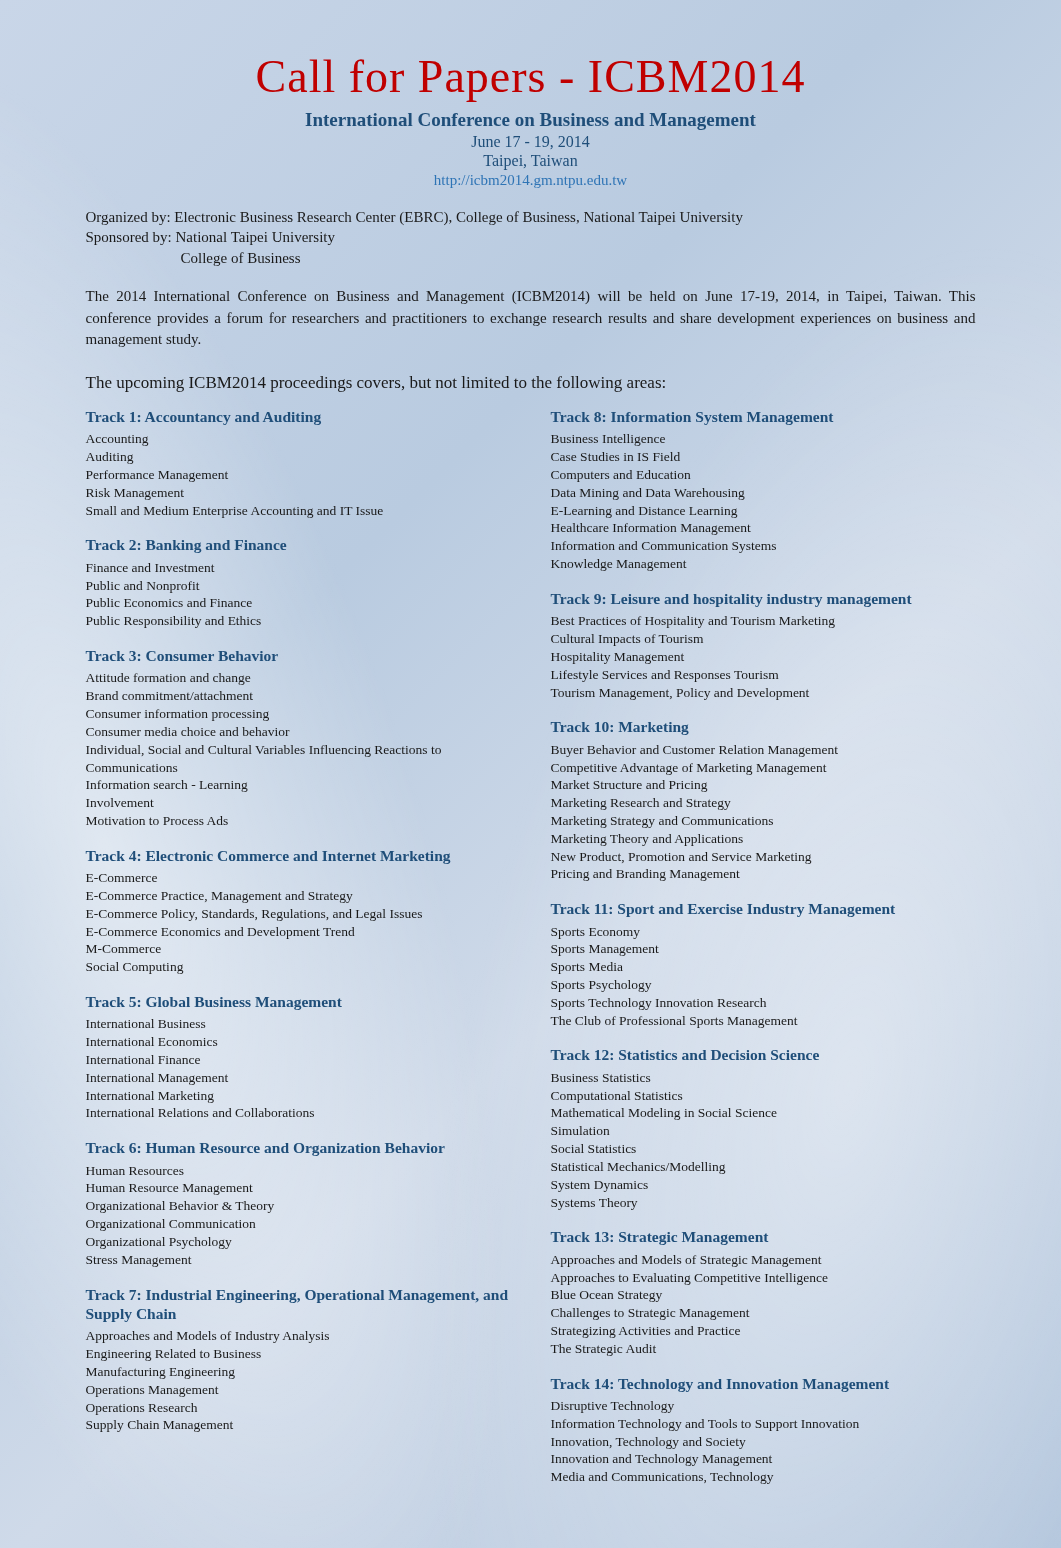Call for Papers - ICBM2014
International Conference on Business and Management
June 17 - 19, 2014
Taipei, Taiwan
http://icbm2014.gm.ntpu.edu.tw
Organized by: Electronic Business Research Center (EBRC), College of Business, National Taipei University
Sponsored by: National Taipei University
College of Business
The 2014 International Conference on Business and Management (ICBM2014) will be held on June 17-19, 2014, in Taipei, Taiwan. This conference provides a forum for researchers and practitioners to exchange research results and share development experiences on business and management study.
The upcoming ICBM2014 proceedings covers, but not limited to the following areas:
Track 1: Accountancy and Auditing
Accounting
Auditing
Performance Management
Risk Management
Small and Medium Enterprise Accounting and IT Issue
Track 2: Banking and Finance
Finance and Investment
Public and Nonprofit
Public Economics and Finance
Public Responsibility and Ethics
Track 3: Consumer Behavior
Attitude formation and change
Brand commitment/attachment
Consumer information processing
Consumer media choice and behavior
Individual, Social and Cultural Variables Influencing Reactions to Communications
Information search - Learning
Involvement
Motivation to Process Ads
Track 4: Electronic Commerce and Internet Marketing
E-Commerce
E-Commerce Practice, Management and Strategy
E-Commerce Policy, Standards, Regulations, and Legal Issues
E-Commerce Economics and Development Trend
M-Commerce
Social Computing
Track 5: Global Business Management
International Business
International Economics
International Finance
International Management
International Marketing
International Relations and Collaborations
Track 6: Human Resource and Organization Behavior
Human Resources
Human Resource Management
Organizational Behavior & Theory
Organizational Communication
Organizational Psychology
Stress Management
Track 7: Industrial Engineering, Operational Management, and Supply Chain
Approaches and Models of Industry Analysis
Engineering Related to Business
Manufacturing Engineering
Operations Management
Operations Research
Supply Chain Management
Track 8: Information System Management
Business Intelligence
Case Studies in IS Field
Computers and Education
Data Mining and Data Warehousing
E-Learning and Distance Learning
Healthcare Information Management
Information and Communication Systems
Knowledge Management
Track 9: Leisure and hospitality industry management
Best Practices of Hospitality and Tourism Marketing
Cultural Impacts of Tourism
Hospitality Management
Lifestyle Services and Responses Tourism
Tourism Management, Policy and Development
Track 10: Marketing
Buyer Behavior and Customer Relation Management
Competitive Advantage of Marketing Management
Market Structure and Pricing
Marketing Research and Strategy
Marketing Strategy and Communications
Marketing Theory and Applications
New Product, Promotion and Service Marketing
Pricing and Branding Management
Track 11: Sport and Exercise Industry Management
Sports Economy
Sports Management
Sports Media
Sports Psychology
Sports Technology Innovation Research
The Club of Professional Sports Management
Track 12: Statistics and Decision Science
Business Statistics
Computational Statistics
Mathematical Modeling in Social Science
Simulation
Social Statistics
Statistical Mechanics/Modelling
System Dynamics
Systems Theory
Track 13: Strategic Management
Approaches and Models of Strategic Management
Approaches to Evaluating Competitive Intelligence
Blue Ocean Strategy
Challenges to Strategic Management
Strategizing Activities and Practice
The Strategic Audit
Track 14: Technology and Innovation Management
Disruptive Technology
Information Technology and Tools to Support Innovation
Innovation, Technology and Society
Innovation and Technology Management
Media and Communications, Technology